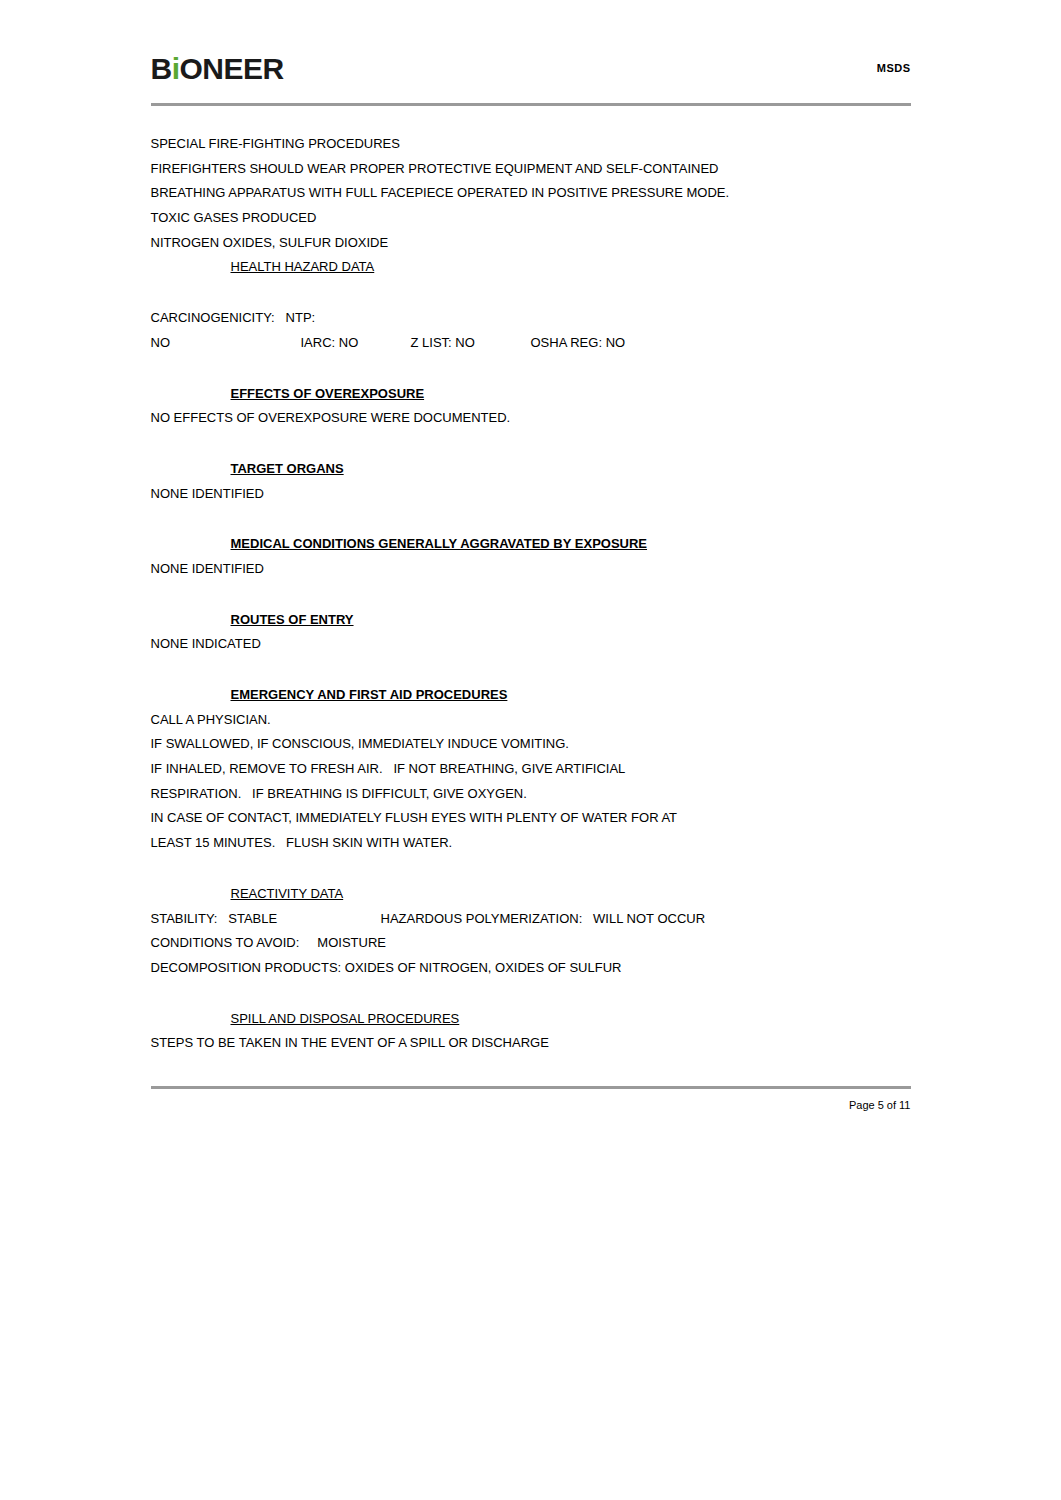BiONEER
MSDS
SPECIAL FIRE-FIGHTING PROCEDURES
FIREFIGHTERS SHOULD WEAR PROPER PROTECTIVE EQUIPMENT AND SELF-CONTAINED
BREATHING APPARATUS WITH FULL FACEPIECE OPERATED IN POSITIVE PRESSURE MODE.
TOXIC GASES PRODUCED
NITROGEN OXIDES, SULFUR DIOXIDE
HEALTH HAZARD DATA
CARCINOGENICITY: NTP: NO IARC: NO Z LIST: NO OSHA REG: NO
EFFECTS OF OVEREXPOSURE
NO EFFECTS OF OVEREXPOSURE WERE DOCUMENTED.
TARGET ORGANS
NONE IDENTIFIED
MEDICAL CONDITIONS GENERALLY AGGRAVATED BY EXPOSURE
NONE IDENTIFIED
ROUTES OF ENTRY
NONE INDICATED
EMERGENCY AND FIRST AID PROCEDURES
CALL A PHYSICIAN.
IF SWALLOWED, IF CONSCIOUS, IMMEDIATELY INDUCE VOMITING.
IF INHALED, REMOVE TO FRESH AIR. IF NOT BREATHING, GIVE ARTIFICIAL
RESPIRATION. IF BREATHING IS DIFFICULT, GIVE OXYGEN.
IN CASE OF CONTACT, IMMEDIATELY FLUSH EYES WITH PLENTY OF WATER FOR AT
LEAST 15 MINUTES. FLUSH SKIN WITH WATER.
REACTIVITY DATA
STABILITY: STABLE HAZARDOUS POLYMERIZATION: WILL NOT OCCUR
CONDITIONS TO AVOID: MOISTURE
DECOMPOSITION PRODUCTS: OXIDES OF NITROGEN, OXIDES OF SULFUR
SPILL AND DISPOSAL PROCEDURES
STEPS TO BE TAKEN IN THE EVENT OF A SPILL OR DISCHARGE
Page 5 of 11